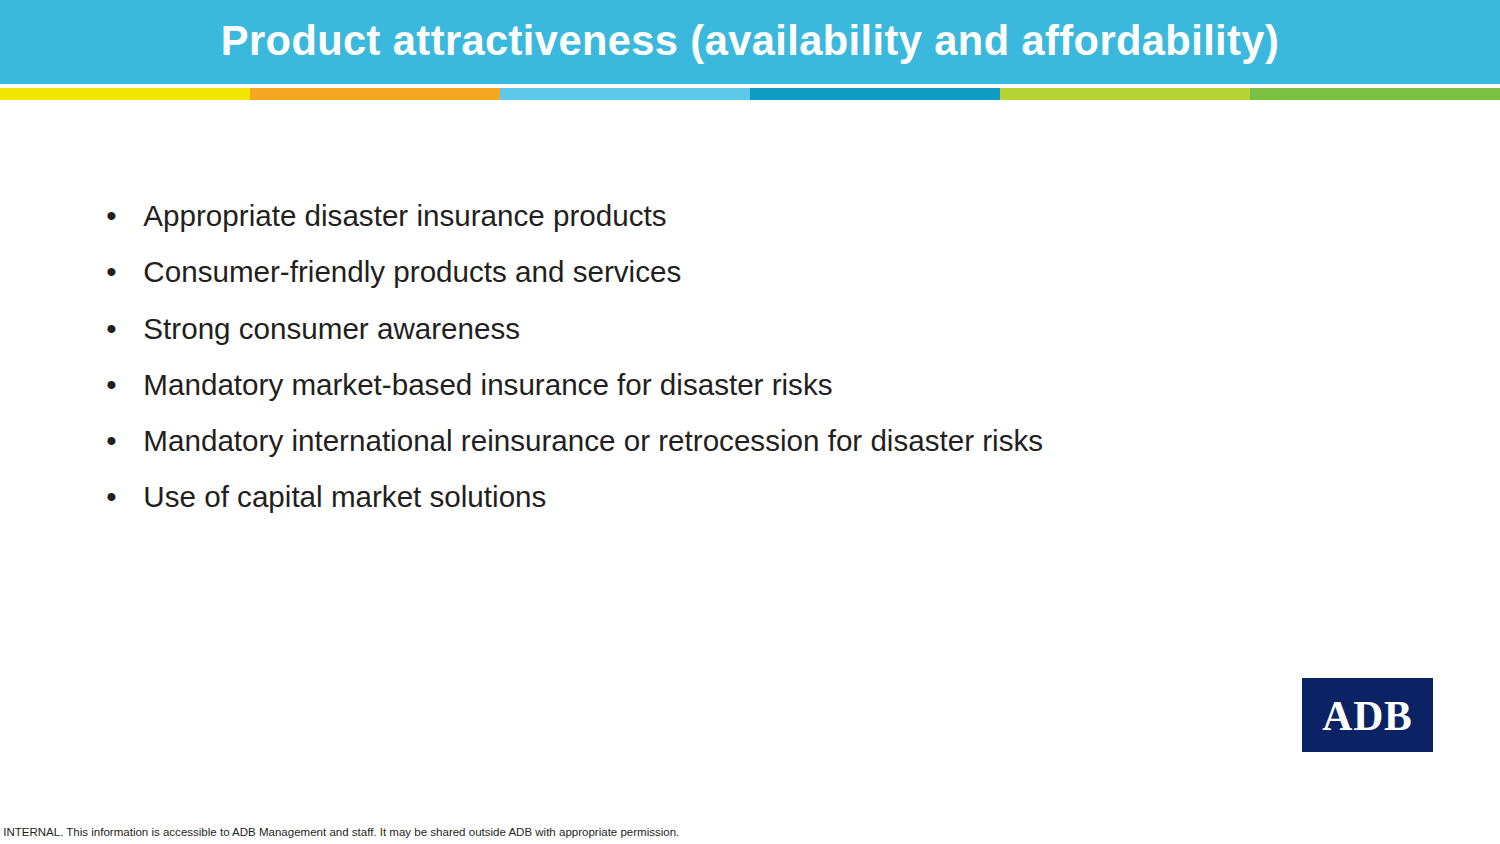Product attractiveness (availability and affordability)
Appropriate disaster insurance products
Consumer-friendly products and services
Strong consumer awareness
Mandatory market-based insurance for disaster risks
Mandatory international reinsurance or retrocession for disaster risks
Use of capital market solutions
ADB
INTERNAL. This information is accessible to ADB Management and staff. It may be shared outside ADB with appropriate permission.